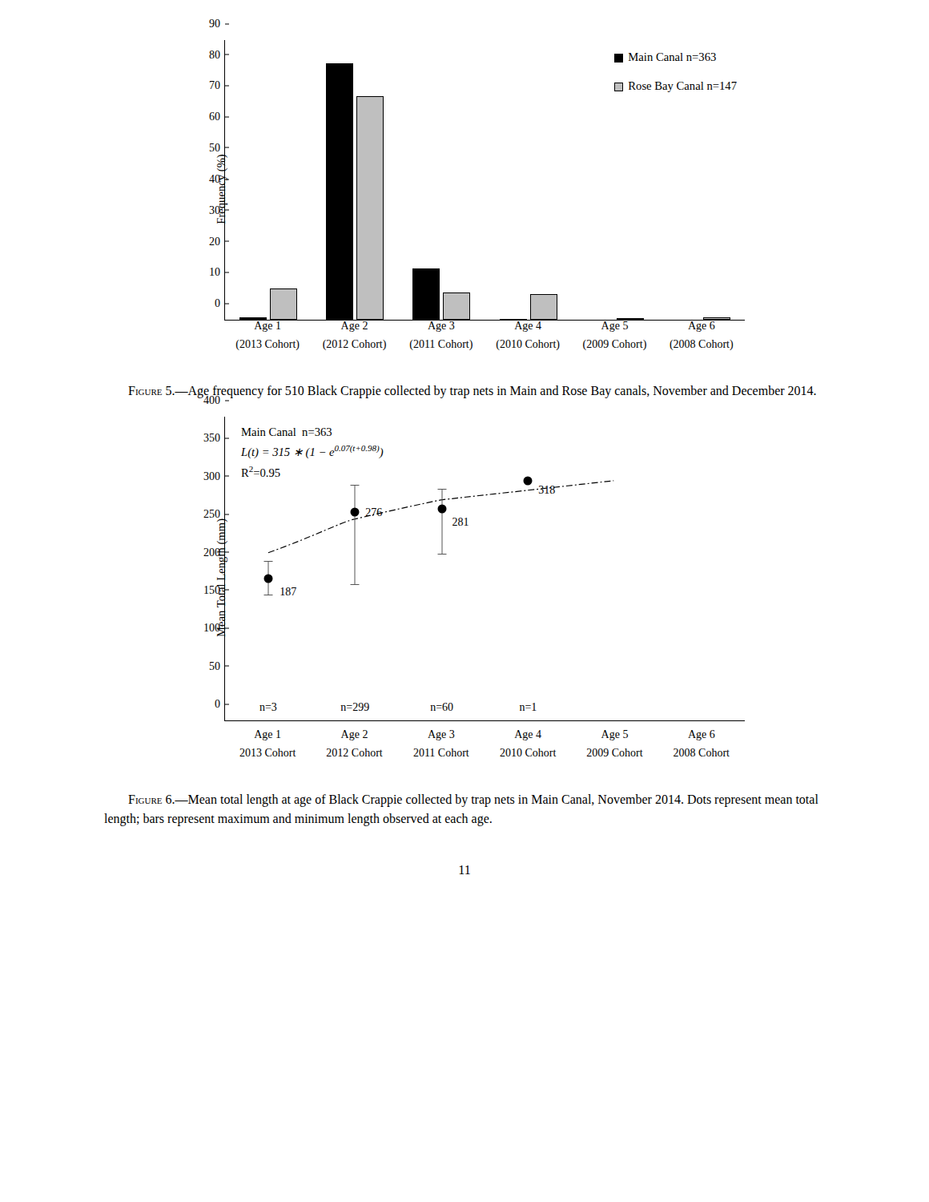Main Canal n=363
Rose Bay Canal n=147
Frequency (%) 90 80 70 60 50 40 30 20 10 0
Age 1(2013 Cohort)
Age 2(2012 Cohort)
Age 3(2011 Cohort)
Age 4(2010 Cohort)
Age 5(2009 Cohort)
Age 6(2008 Cohort)
Figure 5.—Age frequency for 510 Black Crappie collected by trap nets in Main and Rose Bay canals, November and December 2014.
Mean Total Length (mm) 400 350 300 250 200 150 100 50 0
Main Canal n=363
L(t) = 315 ∗ (1 − e0.07(t+0.98))
R2=0.95
187 n=3
276 n=299
281 n=60
318 n=1
Age 12013 Cohort
Age 22012 Cohort
Age 32011 Cohort
Age 42010 Cohort
Age 52009 Cohort
Age 62008 Cohort
Figure 6.—Mean total length at age of Black Crappie collected by trap nets in Main Canal, November 2014. Dots represent mean total length; bars represent maximum and minimum length observed at each age.
11